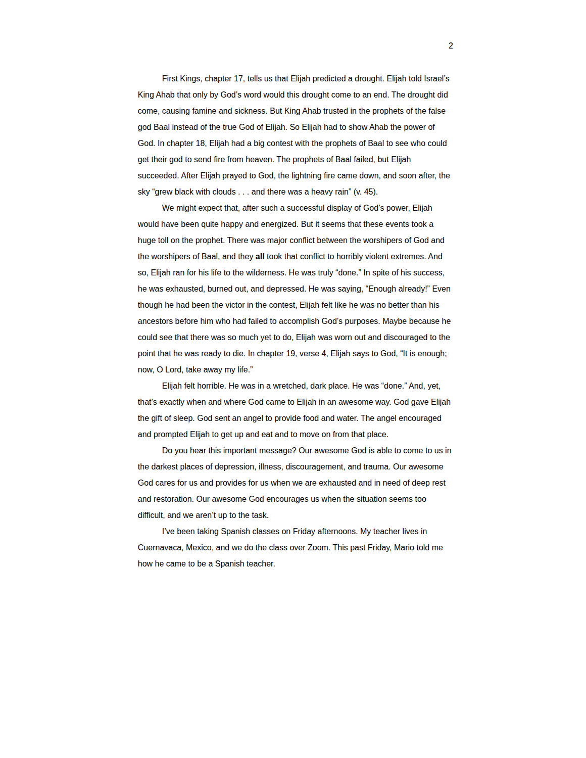2
First Kings, chapter 17, tells us that Elijah predicted a drought. Elijah told Israel’s King Ahab that only by God’s word would this drought come to an end. The drought did come, causing famine and sickness. But King Ahab trusted in the prophets of the false god Baal instead of the true God of Elijah. So Elijah had to show Ahab the power of God. In chapter 18, Elijah had a big contest with the prophets of Baal to see who could get their god to send fire from heaven. The prophets of Baal failed, but Elijah succeeded. After Elijah prayed to God, the lightning fire came down, and soon after, the sky “grew black with clouds . . . and there was a heavy rain” (v. 45).
We might expect that, after such a successful display of God’s power, Elijah would have been quite happy and energized. But it seems that these events took a huge toll on the prophet. There was major conflict between the worshipers of God and the worshipers of Baal, and they all took that conflict to horribly violent extremes. And so, Elijah ran for his life to the wilderness. He was truly “done.” In spite of his success, he was exhausted, burned out, and depressed. He was saying, “Enough already!” Even though he had been the victor in the contest, Elijah felt like he was no better than his ancestors before him who had failed to accomplish God’s purposes. Maybe because he could see that there was so much yet to do, Elijah was worn out and discouraged to the point that he was ready to die. In chapter 19, verse 4, Elijah says to God, “It is enough; now, O Lord, take away my life.”
Elijah felt horrible. He was in a wretched, dark place. He was “done.” And, yet, that’s exactly when and where God came to Elijah in an awesome way. God gave Elijah the gift of sleep. God sent an angel to provide food and water. The angel encouraged and prompted Elijah to get up and eat and to move on from that place.
Do you hear this important message? Our awesome God is able to come to us in the darkest places of depression, illness, discouragement, and trauma. Our awesome God cares for us and provides for us when we are exhausted and in need of deep rest and restoration. Our awesome God encourages us when the situation seems too difficult, and we aren’t up to the task.
I’ve been taking Spanish classes on Friday afternoons. My teacher lives in Cuernavaca, Mexico, and we do the class over Zoom. This past Friday, Mario told me how he came to be a Spanish teacher.